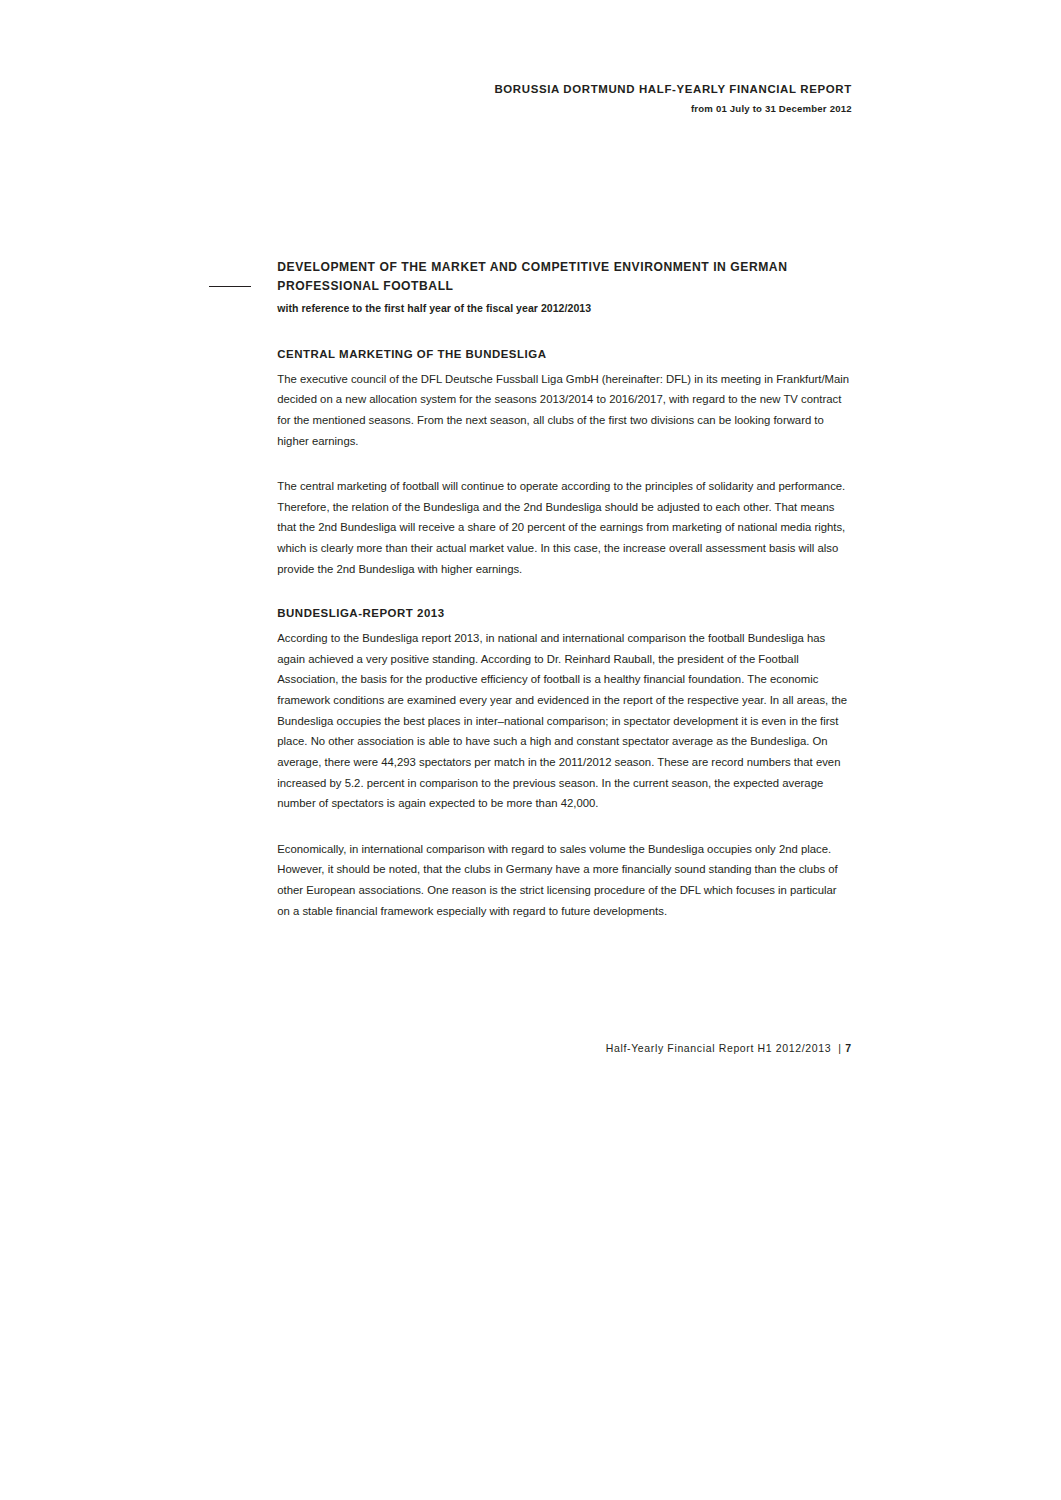Borussia Dortmund Half-Yearly Financial Report
from 01 July to 31 December 2012
Development of the market and competitive environment in German professional football
with reference to the first half year of the fiscal year 2012/2013
Central marketing of the Bundesliga
The executive council of the DFL Deutsche Fussball Liga GmbH (hereinafter: DFL) in its meeting in Frankfurt/Main decided on a new allocation system for the seasons 2013/2014 to 2016/2017, with regard to the new TV contract for the mentioned seasons. From the next season, all clubs of the first two divisions can be looking forward to higher earnings.
The central marketing of football will continue to operate according to the principles of solidarity and performance. Therefore, the relation of the Bundesliga and the 2nd Bundesliga should be adjusted to each other. That means that the 2nd Bundesliga will receive a share of 20 percent of the earnings from marketing of national media rights, which is clearly more than their actual market value. In this case, the increase overall assessment basis will also provide the 2nd Bundesliga with higher earnings.
Bundesliga-Report 2013
According to the Bundesliga report 2013, in national and international comparison the football Bundesliga has again achieved a very positive standing. According to Dr. Reinhard Rauball, the president of the Football Association, the basis for the productive efficiency of football is a healthy financial foundation. The economic framework conditions are examined every year and evidenced in the report of the respective year. In all areas, the Bundesliga occupies the best places in inter–national comparison; in spectator development it is even in the first place. No other association is able to have such a high and constant spectator average as the Bundesliga. On average, there were 44,293 spectators per match in the 2011/2012 season. These are record numbers that even increased by 5.2. percent in comparison to the previous season. In the current season, the expected average number of spectators is again expected to be more than 42,000.
Economically, in international comparison with regard to sales volume the Bundesliga occupies only 2nd place. However, it should be noted, that the clubs in Germany have a more financially sound standing than the clubs of other European associations. One reason is the strict licensing procedure of the DFL which focuses in particular on a stable financial framework especially with regard to future developments.
Half-Yearly Financial Report H1 2012/2013 | 7